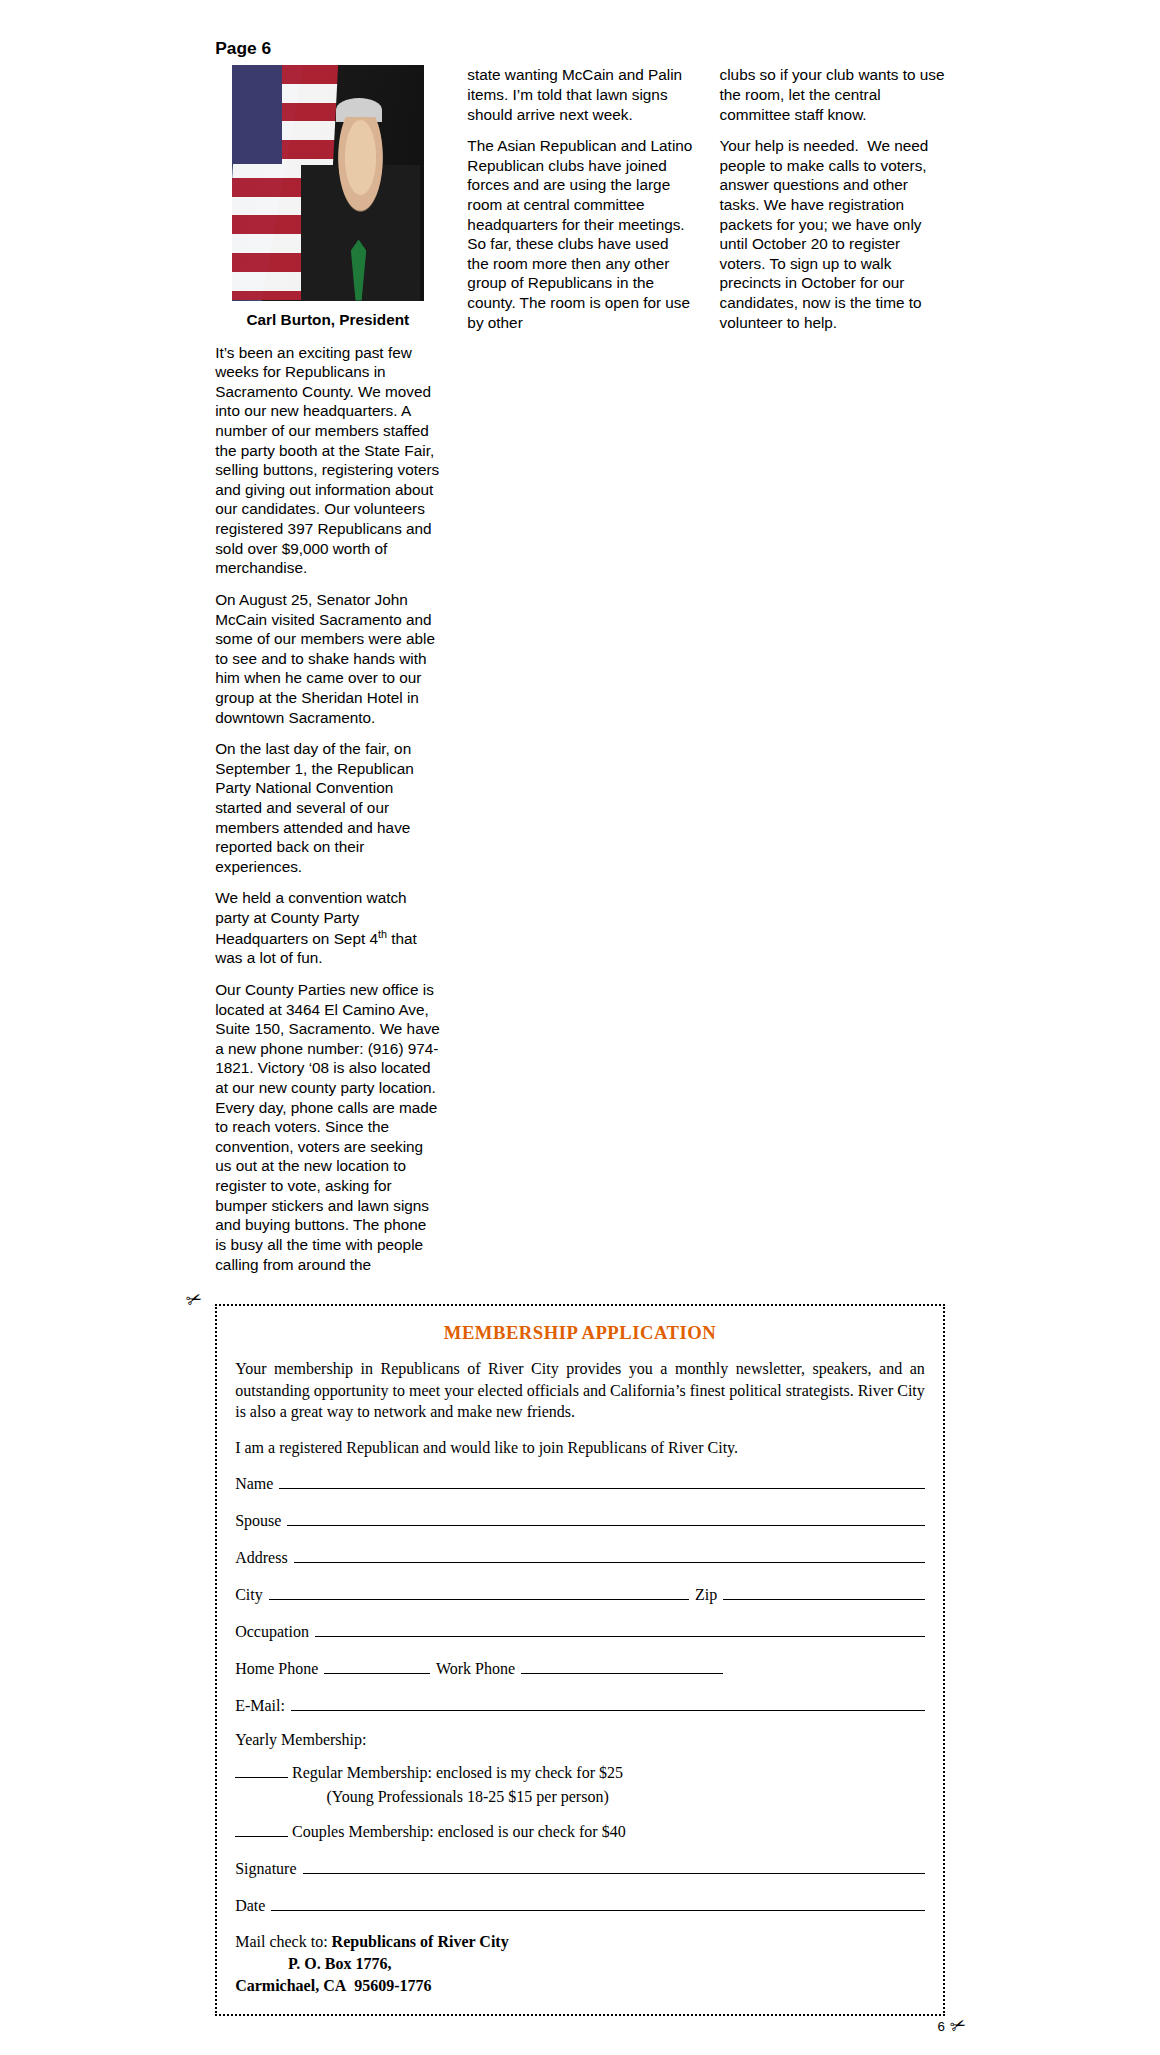Page 6
Carl Burton, President
It’s been an exciting past few weeks for Republicans in Sacramento County. We moved into our new headquarters. A number of our members staffed the party booth at the State Fair, selling buttons, registering voters and giving out information about our candidates. Our volunteers registered 397 Republicans and sold over $9,000 worth of merchandise.
On August 25, Senator John McCain visited Sacramento and some of our members were able to see and to shake hands with him when he came over to our group at the Sheridan Hotel in downtown Sacramento.
On the last day of the fair, on September 1, the Republican Party National Convention started and several of our members attended and have reported back on their experiences.
We held a convention watch party at County Party Headquarters on Sept 4th that was a lot of fun.
Our County Parties new office is located at 3464 El Camino Ave, Suite 150, Sacramento. We have a new phone number: (916) 974-1821. Victory ‘08 is also located at our new county party location. Every day, phone calls are made to reach voters. Since the convention, voters are seeking us out at the new location to register to vote, asking for bumper stickers and lawn signs and buying buttons. The phone is busy all the time with people calling from around the
state wanting McCain and Palin items. I’m told that lawn signs should arrive next week.
The Asian Republican and Latino Republican clubs have joined forces and are using the large room at central committee headquarters for their meetings. So far, these clubs have used the room more then any other group of Republicans in the county. The room is open for use by other
clubs so if your club wants to use the room, let the central committee staff know.
Your help is needed. We need people to make calls to voters, answer questions and other tasks. We have registration packets for you; we have only until October 20 to register voters. To sign up to walk precincts in October for our candidates, now is the time to volunteer to help.
✂ ✂
MEMBERSHIP APPLICATION
Your membership in Republicans of River City provides you a monthly newsletter, speakers, and an outstanding opportunity to meet your elected officials and California’s finest political strategists. River City is also a great way to network and make new friends.
I am a registered Republican and would like to join Republicans of River City.
Name
Spouse
Address
City Zip
Occupation
Home Phone Work Phone
E-Mail:
Yearly Membership:
Regular Membership: enclosed is my check for $25
(Young Professionals 18-25 $15 per person)
Couples Membership: enclosed is our check for $40
Signature
Date
Mail check to: Republicans of River City
P. O. Box 1776,
Carmichael, CA 95609-1776
6